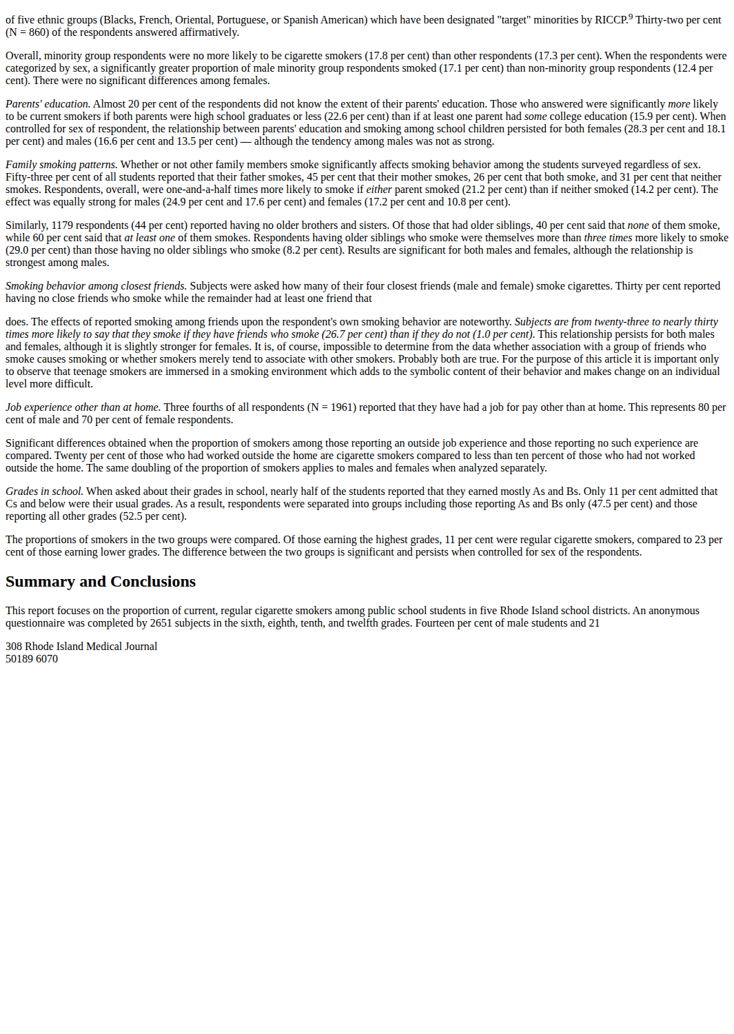of five ethnic groups (Blacks, French, Oriental, Portuguese, or Spanish American) which have been designated "target" minorities by RICCP.9 Thirty-two per cent (N = 860) of the respondents answered affirmatively.
Overall, minority group respondents were no more likely to be cigarette smokers (17.8 per cent) than other respondents (17.3 per cent). When the respondents were categorized by sex, a significantly greater proportion of male minority group respondents smoked (17.1 per cent) than non-minority group respondents (12.4 per cent). There were no significant differences among females.
Parents' education. Almost 20 per cent of the respondents did not know the extent of their parents' education. Those who answered were significantly more likely to be current smokers if both parents were high school graduates or less (22.6 per cent) than if at least one parent had some college education (15.9 per cent). When controlled for sex of respondent, the relationship between parents' education and smoking among school children persisted for both females (28.3 per cent and 18.1 per cent) and males (16.6 per cent and 13.5 per cent) — although the tendency among males was not as strong.
Family smoking patterns. Whether or not other family members smoke significantly affects smoking behavior among the students surveyed regardless of sex. Fifty-three per cent of all students reported that their father smokes, 45 per cent that their mother smokes, 26 per cent that both smoke, and 31 per cent that neither smokes. Respondents, overall, were one-and-a-half times more likely to smoke if either parent smoked (21.2 per cent) than if neither smoked (14.2 per cent). The effect was equally strong for males (24.9 per cent and 17.6 per cent) and females (17.2 per cent and 10.8 per cent).
Similarly, 1179 respondents (44 per cent) reported having no older brothers and sisters. Of those that had older siblings, 40 per cent said that none of them smoke, while 60 per cent said that at least one of them smokes. Respondents having older siblings who smoke were themselves more than three times more likely to smoke (29.0 per cent) than those having no older siblings who smoke (8.2 per cent). Results are significant for both males and females, although the relationship is strongest among males.
Smoking behavior among closest friends. Subjects were asked how many of their four closest friends (male and female) smoke cigarettes. Thirty per cent reported having no close friends who smoke while the remainder had at least one friend that
does. The effects of reported smoking among friends upon the respondent's own smoking behavior are noteworthy. Subjects are from twenty-three to nearly thirty times more likely to say that they smoke if they have friends who smoke (26.7 per cent) than if they do not (1.0 per cent). This relationship persists for both males and females, although it is slightly stronger for females. It is, of course, impossible to determine from the data whether association with a group of friends who smoke causes smoking or whether smokers merely tend to associate with other smokers. Probably both are true. For the purpose of this article it is important only to observe that teenage smokers are immersed in a smoking environment which adds to the symbolic content of their behavior and makes change on an individual level more difficult.
Job experience other than at home. Three fourths of all respondents (N = 1961) reported that they have had a job for pay other than at home. This represents 80 per cent of male and 70 per cent of female respondents.
Significant differences obtained when the proportion of smokers among those reporting an outside job experience and those reporting no such experience are compared. Twenty per cent of those who had worked outside the home are cigarette smokers compared to less than ten percent of those who had not worked outside the home. The same doubling of the proportion of smokers applies to males and females when analyzed separately.
Grades in school. When asked about their grades in school, nearly half of the students reported that they earned mostly As and Bs. Only 11 per cent admitted that Cs and below were their usual grades. As a result, respondents were separated into groups including those reporting As and Bs only (47.5 per cent) and those reporting all other grades (52.5 per cent).
The proportions of smokers in the two groups were compared. Of those earning the highest grades, 11 per cent were regular cigarette smokers, compared to 23 per cent of those earning lower grades. The difference between the two groups is significant and persists when controlled for sex of the respondents.
Summary and Conclusions
This report focuses on the proportion of current, regular cigarette smokers among public school students in five Rhode Island school districts. An anonymous questionnaire was completed by 2651 subjects in the sixth, eighth, tenth, and twelfth grades. Fourteen per cent of male students and 21
308 Rhode Island Medical Journal
50189 6070